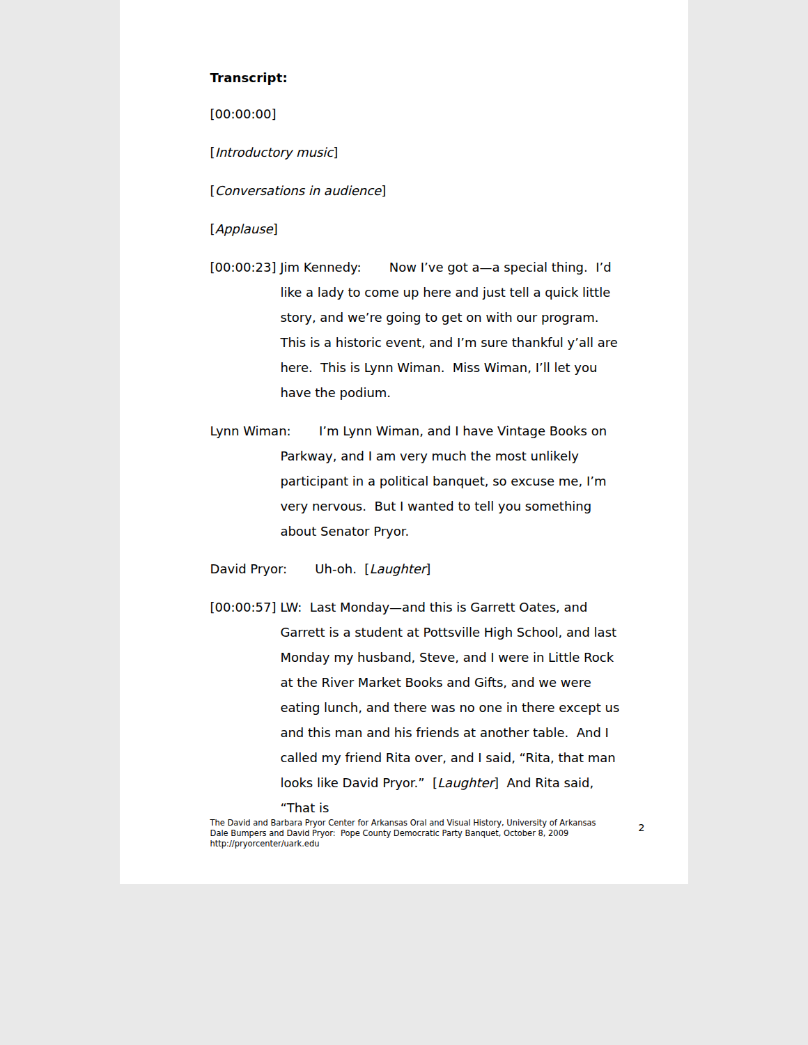Transcript:
[00:00:00]
[Introductory music]
[Conversations in audience]
[Applause]
[00:00:23] Jim Kennedy: Now I’ve got a—a special thing. I’d like a lady to come up here and just tell a quick little story, and we’re going to get on with our program. This is a historic event, and I’m sure thankful y’all are here. This is Lynn Wiman. Miss Wiman, I’ll let you have the podium.
Lynn Wiman: I’m Lynn Wiman, and I have Vintage Books on Parkway, and I am very much the most unlikely participant in a political banquet, so excuse me, I’m very nervous. But I wanted to tell you something about Senator Pryor.
David Pryor: Uh-oh. [Laughter]
[00:00:57] LW: Last Monday—and this is Garrett Oates, and Garrett is a student at Pottsville High School, and last Monday my husband, Steve, and I were in Little Rock at the River Market Books and Gifts, and we were eating lunch, and there was no one in there except us and this man and his friends at another table. And I called my friend Rita over, and I said, “Rita, that man looks like David Pryor.” [Laughter] And Rita said, “That is
2 The David and Barbara Pryor Center for Arkansas Oral and Visual History, University of Arkansas
Dale Bumpers and David Pryor: Pope County Democratic Party Banquet, October 8, 2009
http://pryorcenter/uark.edu